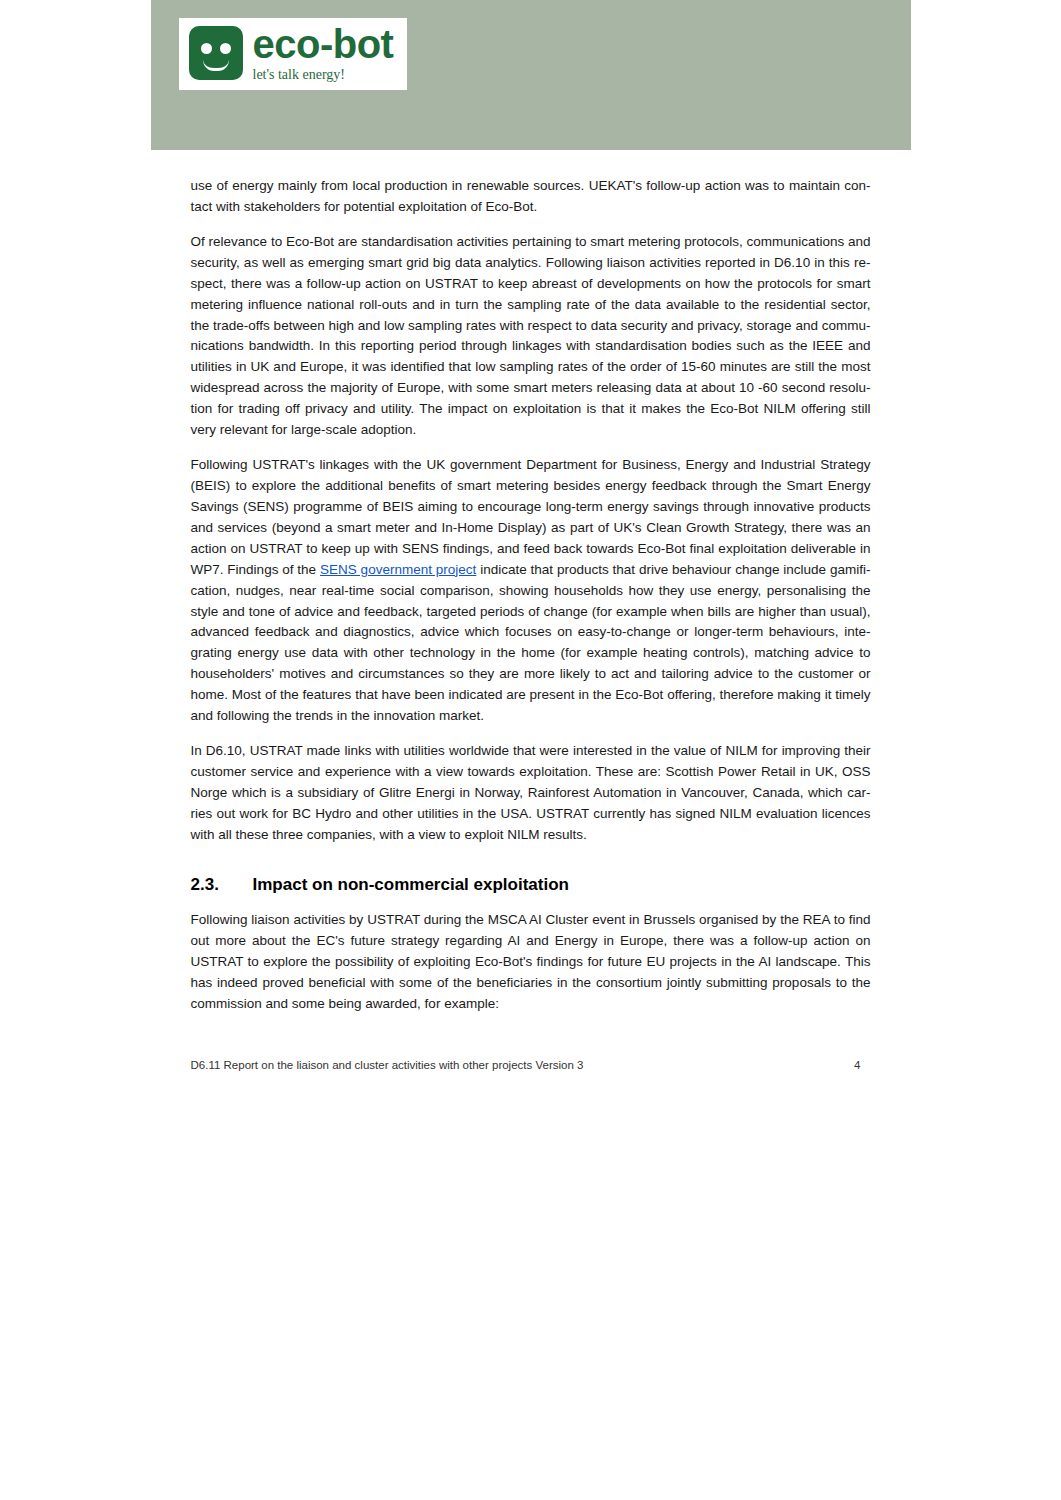eco-bot
let's talk energy!
use of energy mainly from local production in renewable sources. UEKAT's follow-up action was to maintain contact with stakeholders for potential exploitation of Eco-Bot.
Of relevance to Eco-Bot are standardisation activities pertaining to smart metering protocols, communications and security, as well as emerging smart grid big data analytics. Following liaison activities reported in D6.10 in this respect, there was a follow-up action on USTRAT to keep abreast of developments on how the protocols for smart metering influence national roll-outs and in turn the sampling rate of the data available to the residential sector, the trade-offs between high and low sampling rates with respect to data security and privacy, storage and communications bandwidth. In this reporting period through linkages with standardisation bodies such as the IEEE and utilities in UK and Europe, it was identified that low sampling rates of the order of 15-60 minutes are still the most widespread across the majority of Europe, with some smart meters releasing data at about 10 -60 second resolution for trading off privacy and utility. The impact on exploitation is that it makes the Eco-Bot NILM offering still very relevant for large-scale adoption.
Following USTRAT's linkages with the UK government Department for Business, Energy and Industrial Strategy (BEIS) to explore the additional benefits of smart metering besides energy feedback through the Smart Energy Savings (SENS) programme of BEIS aiming to encourage long-term energy savings through innovative products and services (beyond a smart meter and In-Home Display) as part of UK's Clean Growth Strategy, there was an action on USTRAT to keep up with SENS findings, and feed back towards Eco-Bot final exploitation deliverable in WP7. Findings of the SENS government project indicate that products that drive behaviour change include gamification, nudges, near real-time social comparison, showing households how they use energy, personalising the style and tone of advice and feedback, targeted periods of change (for example when bills are higher than usual), advanced feedback and diagnostics, advice which focuses on easy-to-change or longer-term behaviours, integrating energy use data with other technology in the home (for example heating controls), matching advice to householders' motives and circumstances so they are more likely to act and tailoring advice to the customer or home. Most of the features that have been indicated are present in the Eco-Bot offering, therefore making it timely and following the trends in the innovation market.
In D6.10, USTRAT made links with utilities worldwide that were interested in the value of NILM for improving their customer service and experience with a view towards exploitation. These are: Scottish Power Retail in UK, OSS Norge which is a subsidiary of Glitre Energi in Norway, Rainforest Automation in Vancouver, Canada, which carries out work for BC Hydro and other utilities in the USA. USTRAT currently has signed NILM evaluation licences with all these three companies, with a view to exploit NILM results.
2.3. Impact on non-commercial exploitation
Following liaison activities by USTRAT during the MSCA AI Cluster event in Brussels organised by the REA to find out more about the EC's future strategy regarding AI and Energy in Europe, there was a follow-up action on USTRAT to explore the possibility of exploiting Eco-Bot's findings for future EU projects in the AI landscape. This has indeed proved beneficial with some of the beneficiaries in the consortium jointly submitting proposals to the commission and some being awarded, for example:
D6.11 Report on the liaison and cluster activities with other projects Version 3 4